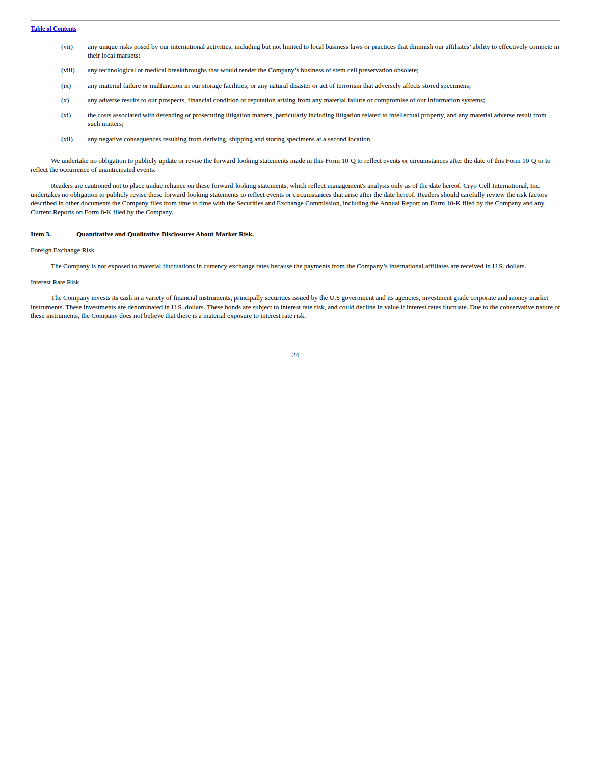Table of Contents
| (vii) | any unique risks posed by our international activities, including but not limited to local business laws or practices that diminish our affiliates’ ability to effectively compete in their local markets; |
| (viii) | any technological or medical breakthroughs that would render the Company’s business of stem cell preservation obsolete; |
| (ix) | any material failure or malfunction in our storage facilities; or any natural disaster or act of terrorism that adversely affects stored specimens; |
| (x) | any adverse results to our prospects, financial condition or reputation arising from any material failure or compromise of our information systems; |
| (xi) | the costs associated with defending or prosecuting litigation matters, particularly including litigation related to intellectual property, and any material adverse result from such matters; |
| (xii) | any negative consequences resulting from deriving, shipping and storing specimens at a second location. |
We undertake no obligation to publicly update or revise the forward-looking statements made in this Form 10-Q to reflect events or circumstances after the date of this Form 10-Q or to reflect the occurrence of unanticipated events.
Readers are cautioned not to place undue reliance on these forward-looking statements, which reflect management's analysis only as of the date hereof. Cryo-Cell International, Inc. undertakes no obligation to publicly revise these forward-looking statements to reflect events or circumstances that arise after the date hereof. Readers should carefully review the risk factors described in other documents the Company files from time to time with the Securities and Exchange Commission, including the Annual Report on Form 10-K filed by the Company and any Current Reports on Form 8-K filed by the Company.
Item 3. Quantitative and Qualitative Disclosures About Market Risk.
Foreign Exchange Risk
The Company is not exposed to material fluctuations in currency exchange rates because the payments from the Company’s international affiliates are received in U.S. dollars.
Interest Rate Risk
The Company invests its cash in a variety of financial instruments, principally securities issued by the U.S government and its agencies, investment grade corporate and money market instruments. These investments are denominated in U.S. dollars. These bonds are subject to interest rate risk, and could decline in value if interest rates fluctuate. Due to the conservative nature of these instruments, the Company does not believe that there is a material exposure to interest rate risk.
24